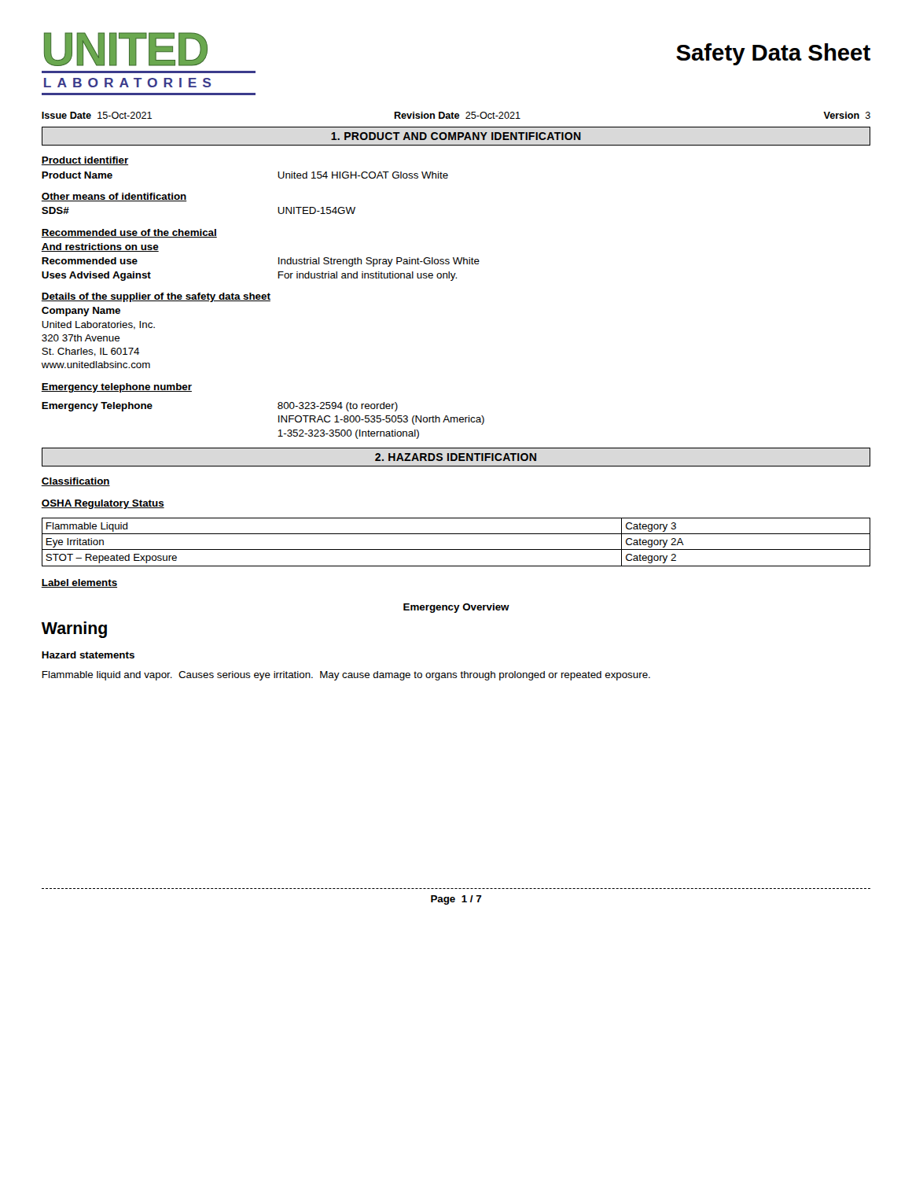UNITED
LABORATORIES
Safety Data Sheet
Issue Date 15-Oct-2021
Revision Date 25-Oct-2021
Version 3
1. PRODUCT AND COMPANY IDENTIFICATION
Product identifier
Product Name
United 154 HIGH-COAT Gloss White
Other means of identification
SDS#
UNITED-154GW
Recommended use of the chemical
And restrictions on use
Recommended use
Industrial Strength Spray Paint-Gloss White
Uses Advised Against
For industrial and institutional use only.
Details of the supplier of the safety data sheet
Company Name
United Laboratories, Inc.
320 37th Avenue
St. Charles, IL 60174
www.unitedlabsinc.com
Emergency telephone number
Emergency Telephone
800-323-2594 (to reorder)
INFOTRAC 1-800-535-5053 (North America)
1-352-323-3500 (International)
2. HAZARDS IDENTIFICATION
Classification
OSHA Regulatory Status
| Flammable Liquid | Category 3 |
| Eye Irritation | Category 2A |
| STOT – Repeated Exposure | Category 2 |
Label elements
Emergency Overview
Warning
Hazard statements
Flammable liquid and vapor. Causes serious eye irritation. May cause damage to organs through prolonged or repeated exposure.
Page 1 / 7